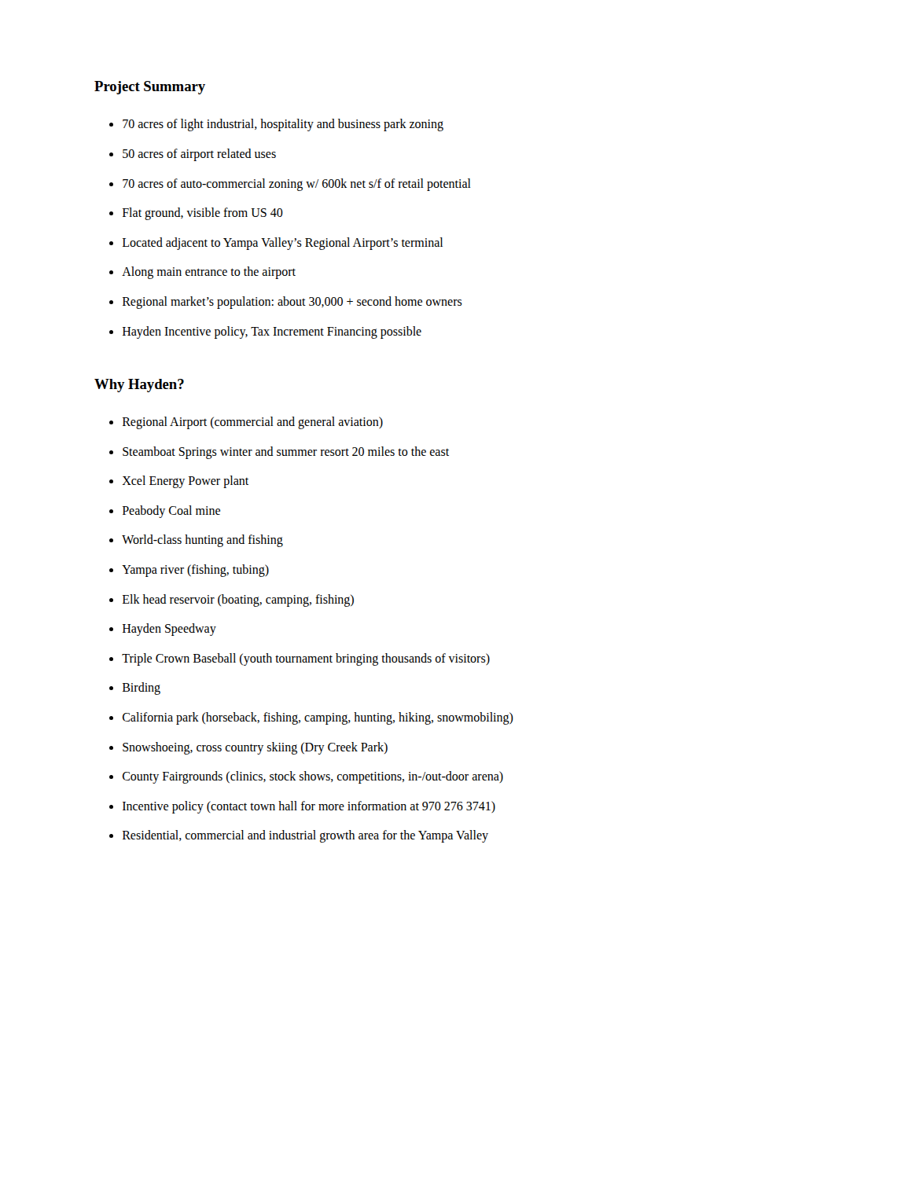Project Summary
70 acres of light industrial, hospitality and business park zoning
50 acres of airport related uses
70 acres of auto-commercial zoning w/ 600k net s/f of retail potential
Flat ground, visible from US 40
Located adjacent to Yampa Valley’s Regional Airport’s terminal
Along main entrance to the airport
Regional market’s population: about 30,000 + second home owners
Hayden Incentive policy, Tax Increment Financing possible
Why Hayden?
Regional Airport (commercial and general aviation)
Steamboat Springs winter and summer resort 20 miles to the east
Xcel Energy Power plant
Peabody Coal mine
World-class hunting and fishing
Yampa river (fishing, tubing)
Elk head reservoir (boating, camping, fishing)
Hayden Speedway
Triple Crown Baseball (youth tournament bringing thousands of visitors)
Birding
California park (horseback, fishing, camping, hunting, hiking, snowmobiling)
Snowshoeing, cross country skiing (Dry Creek Park)
County Fairgrounds (clinics, stock shows, competitions, in-/out-door arena)
Incentive policy (contact town hall for more information at 970 276 3741)
Residential, commercial and industrial growth area for the Yampa Valley